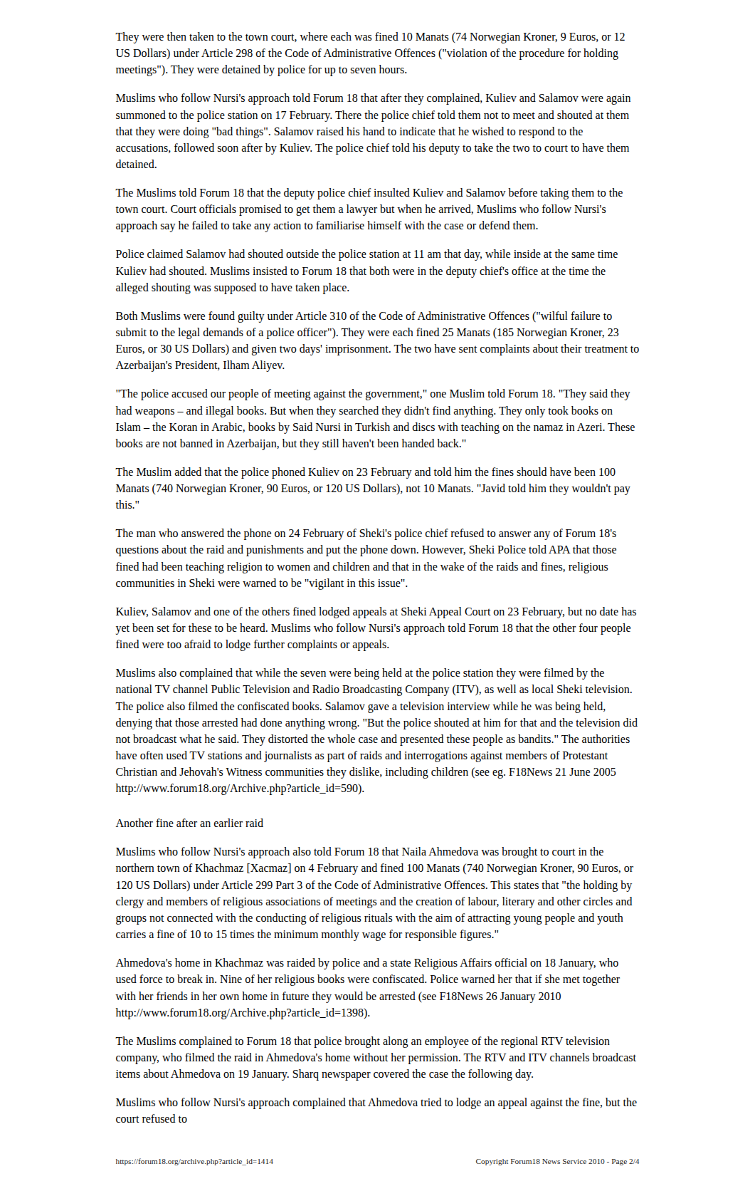They were then taken to the town court, where each was fined 10 Manats (74 Norwegian Kroner, 9 Euros, or 12 US Dollars) under Article 298 of the Code of Administrative Offences ("violation of the procedure for holding meetings"). They were detained by police for up to seven hours.
Muslims who follow Nursi's approach told Forum 18 that after they complained, Kuliev and Salamov were again summoned to the police station on 17 February. There the police chief told them not to meet and shouted at them that they were doing "bad things". Salamov raised his hand to indicate that he wished to respond to the accusations, followed soon after by Kuliev. The police chief told his deputy to take the two to court to have them detained.
The Muslims told Forum 18 that the deputy police chief insulted Kuliev and Salamov before taking them to the town court. Court officials promised to get them a lawyer but when he arrived, Muslims who follow Nursi's approach say he failed to take any action to familiarise himself with the case or defend them.
Police claimed Salamov had shouted outside the police station at 11 am that day, while inside at the same time Kuliev had shouted. Muslims insisted to Forum 18 that both were in the deputy chief's office at the time the alleged shouting was supposed to have taken place.
Both Muslims were found guilty under Article 310 of the Code of Administrative Offences ("wilful failure to submit to the legal demands of a police officer"). They were each fined 25 Manats (185 Norwegian Kroner, 23 Euros, or 30 US Dollars) and given two days' imprisonment. The two have sent complaints about their treatment to Azerbaijan's President, Ilham Aliyev.
"The police accused our people of meeting against the government," one Muslim told Forum 18. "They said they had weapons – and illegal books. But when they searched they didn't find anything. They only took books on Islam – the Koran in Arabic, books by Said Nursi in Turkish and discs with teaching on the namaz in Azeri. These books are not banned in Azerbaijan, but they still haven't been handed back."
The Muslim added that the police phoned Kuliev on 23 February and told him the fines should have been 100 Manats (740 Norwegian Kroner, 90 Euros, or 120 US Dollars), not 10 Manats. "Javid told him they wouldn't pay this."
The man who answered the phone on 24 February of Sheki's police chief refused to answer any of Forum 18's questions about the raid and punishments and put the phone down. However, Sheki Police told APA that those fined had been teaching religion to women and children and that in the wake of the raids and fines, religious communities in Sheki were warned to be "vigilant in this issue".
Kuliev, Salamov and one of the others fined lodged appeals at Sheki Appeal Court on 23 February, but no date has yet been set for these to be heard. Muslims who follow Nursi's approach told Forum 18 that the other four people fined were too afraid to lodge further complaints or appeals.
Muslims also complained that while the seven were being held at the police station they were filmed by the national TV channel Public Television and Radio Broadcasting Company (ITV), as well as local Sheki television. The police also filmed the confiscated books. Salamov gave a television interview while he was being held, denying that those arrested had done anything wrong. "But the police shouted at him for that and the television did not broadcast what he said. They distorted the whole case and presented these people as bandits." The authorities have often used TV stations and journalists as part of raids and interrogations against members of Protestant Christian and Jehovah's Witness communities they dislike, including children (see eg. F18News 21 June 2005 http://www.forum18.org/Archive.php?article_id=590).
Another fine after an earlier raid
Muslims who follow Nursi's approach also told Forum 18 that Naila Ahmedova was brought to court in the northern town of Khachmaz [Xacmaz] on 4 February and fined 100 Manats (740 Norwegian Kroner, 90 Euros, or 120 US Dollars) under Article 299 Part 3 of the Code of Administrative Offences. This states that "the holding by clergy and members of religious associations of meetings and the creation of labour, literary and other circles and groups not connected with the conducting of religious rituals with the aim of attracting young people and youth carries a fine of 10 to 15 times the minimum monthly wage for responsible figures."
Ahmedova's home in Khachmaz was raided by police and a state Religious Affairs official on 18 January, who used force to break in. Nine of her religious books were confiscated. Police warned her that if she met together with her friends in her own home in future they would be arrested (see F18News 26 January 2010 http://www.forum18.org/Archive.php?article_id=1398).
The Muslims complained to Forum 18 that police brought along an employee of the regional RTV television company, who filmed the raid in Ahmedova's home without her permission. The RTV and ITV channels broadcast items about Ahmedova on 19 January. Sharq newspaper covered the case the following day.
Muslims who follow Nursi's approach complained that Ahmedova tried to lodge an appeal against the fine, but the court refused to
https://forum18.org/archive.php?article_id=1414 Copyright Forum18 News Service 2010 - Page 2/4